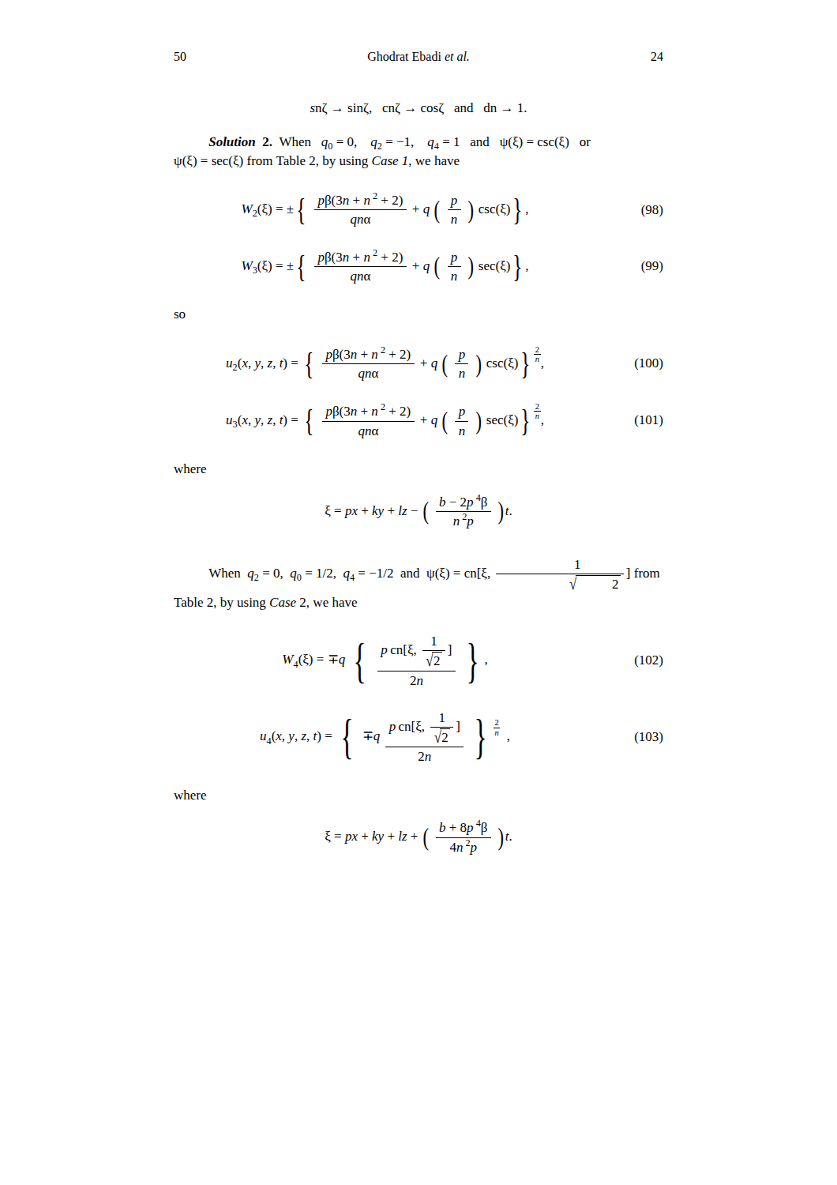50
Ghodrat Ebadi et al.
24
snζ → sinζ, cnζ → cosζ and dn → 1.
Solution 2. When q0 = 0, q2 = −1, q4 = 1 and ψ(ξ) = csc(ξ) or ψ(ξ) = sec(ξ) from Table 2, by using Case 1, we have
W2(ξ) = ±{ pβ(3n + n 2 + 2) qnα + q ( p n ) csc(ξ)},
(98)
W3(ξ) = ±{ pβ(3n + n 2 + 2) qnα + q ( p n ) sec(ξ)},
(99)
so
u2(x, y, z, t) = { pβ(3n + n 2 + 2) qnα + q ( p n ) csc(ξ)}2 n,
(100)
u3(x, y, z, t) = { pβ(3n + n 2 + 2) qnα + q ( p n ) sec(ξ)}2 n,
(101)
where
ξ = px + ky + lz − ( b − 2p 4β n 2p ) t.
When q2 = 0, q0 = 1/2, q4 = −1/2 and ψ(ξ) = cn[ξ, 1 √2 ] from Table 2, by using Case 2, we have
W4(ξ) = ∓q { p cn[ξ, 1 √2 ] 2n },
(102)
u4(x, y, z, t) = { ∓q p cn[ξ, 1 √2 ] 2n }2 n ,
(103)
where
ξ = px + ky + lz + ( b + 8p 4β 4n 2p ) t.